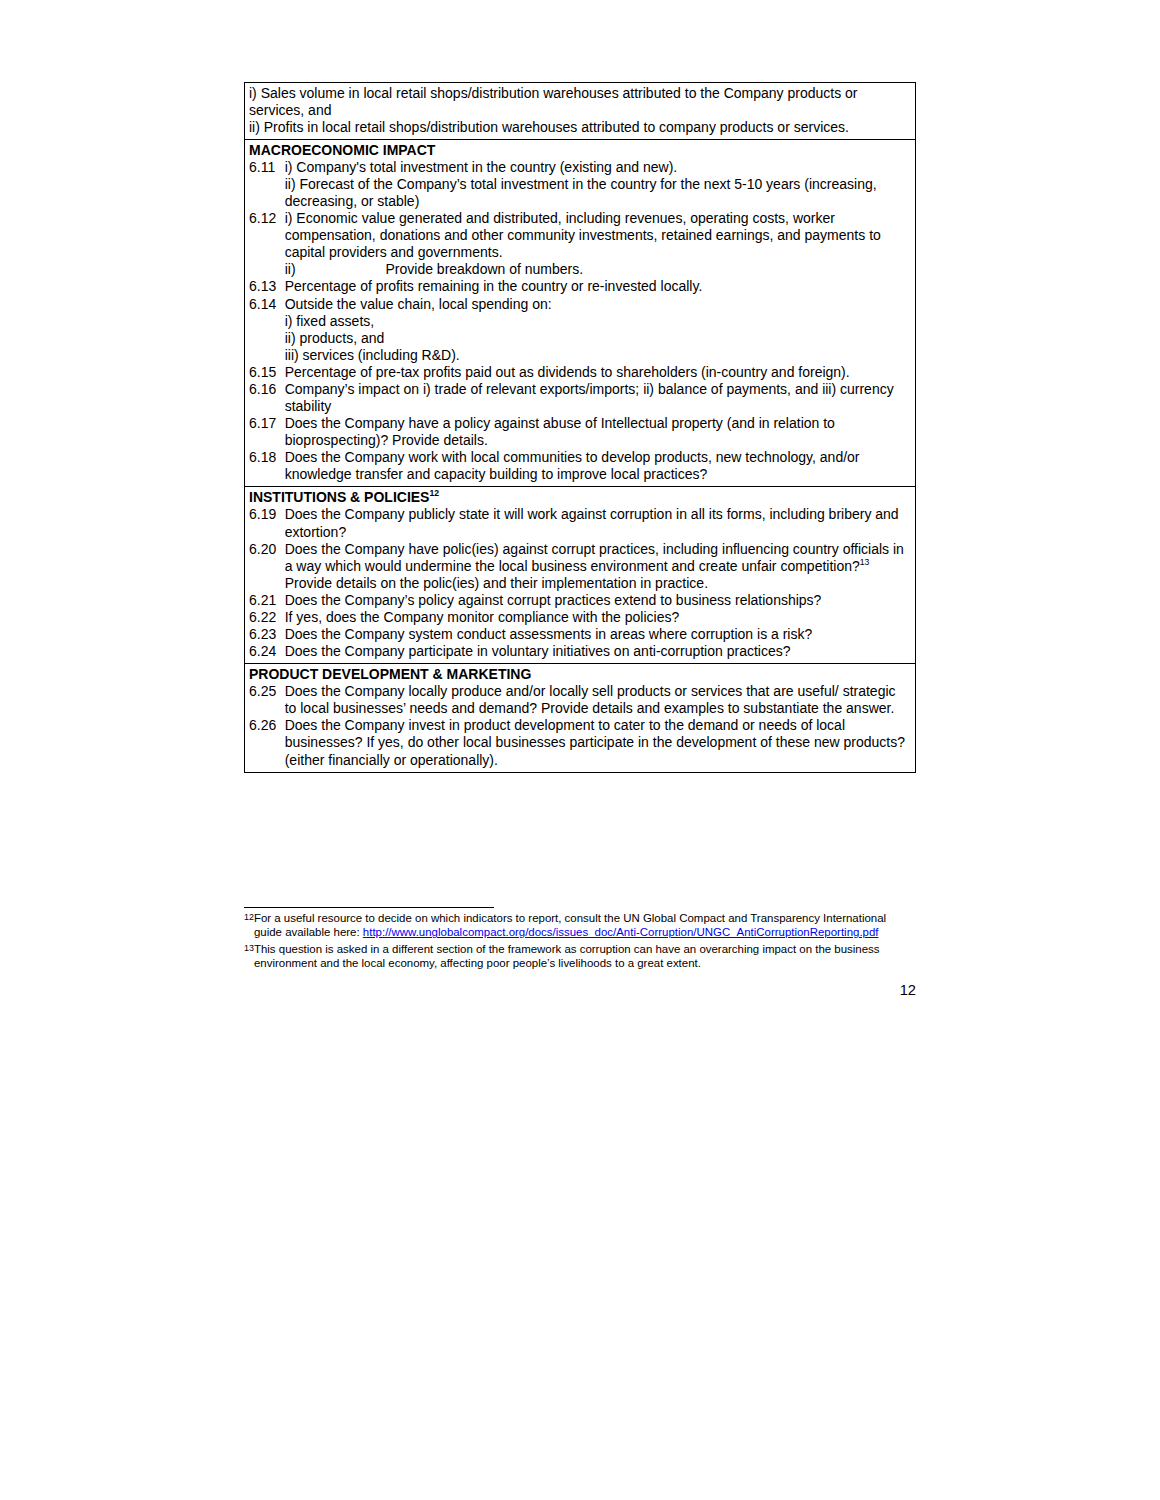| i) Sales volume in local retail shops/distribution warehouses attributed to the Company products or services, and ii) Profits in local retail shops/distribution warehouses attributed to company products or services. |
| MACROECONOMIC IMPACT 6.11 i) Company's total investment in the country (existing and new). ii) Forecast of the Company’s total investment in the country for the next 5-10 years (increasing, decreasing, or stable) 6.12 i) Economic value generated and distributed, including revenues, operating costs, worker compensation, donations and other community investments, retained earnings, and payments to capital providers and governments. ii) Provide breakdown of numbers. 6.13 Percentage of profits remaining in the country or re-invested locally. 6.14 Outside the value chain, local spending on: i) fixed assets, ii) products, and iii) services (including R&D). 6.15 Percentage of pre-tax profits paid out as dividends to shareholders (in-country and foreign). 6.16 Company’s impact on i) trade of relevant exports/imports; ii) balance of payments, and iii) currency stability 6.17 Does the Company have a policy against abuse of Intellectual property (and in relation to bioprospecting)? Provide details. 6.18 Does the Company work with local communities to develop products, new technology, and/or knowledge transfer and capacity building to improve local practices? |
| INSTITUTIONS & POLICIES 12 6.19 Does the Company publicly state it will work against corruption in all its forms, including bribery and extortion? 6.20 Does the Company have polic(ies) against corrupt practices, including influencing country officials in a way which would undermine the local business environment and create unfair competition? 13 Provide details on the polic(ies) and their implementation in practice. 6.21 Does the Company’s policy against corrupt practices extend to business relationships? 6.22 If yes, does the Company monitor compliance with the policies? 6.23 Does the Company system conduct assessments in areas where corruption is a risk? 6.24 Does the Company participate in voluntary initiatives on anti-corruption practices? |
| PRODUCT DEVELOPMENT & MARKETING 6.25 Does the Company locally produce and/or locally sell products or services that are useful/ strategic to local businesses’ needs and demand? Provide details and examples to substantiate the answer. 6.26 Does the Company invest in product development to cater to the demand or needs of local businesses? If yes, do other local businesses participate in the development of these new products? (either financially or operationally). |
12 For a useful resource to decide on which indicators to report, consult the UN Global Compact and Transparency International guide available here: http://www.unglobalcompact.org/docs/issues_doc/Anti-Corruption/UNGC_AntiCorruptionReporting.pdf
13 This question is asked in a different section of the framework as corruption can have an overarching impact on the business environment and the local economy, affecting poor people’s livelihoods to a great extent.
12